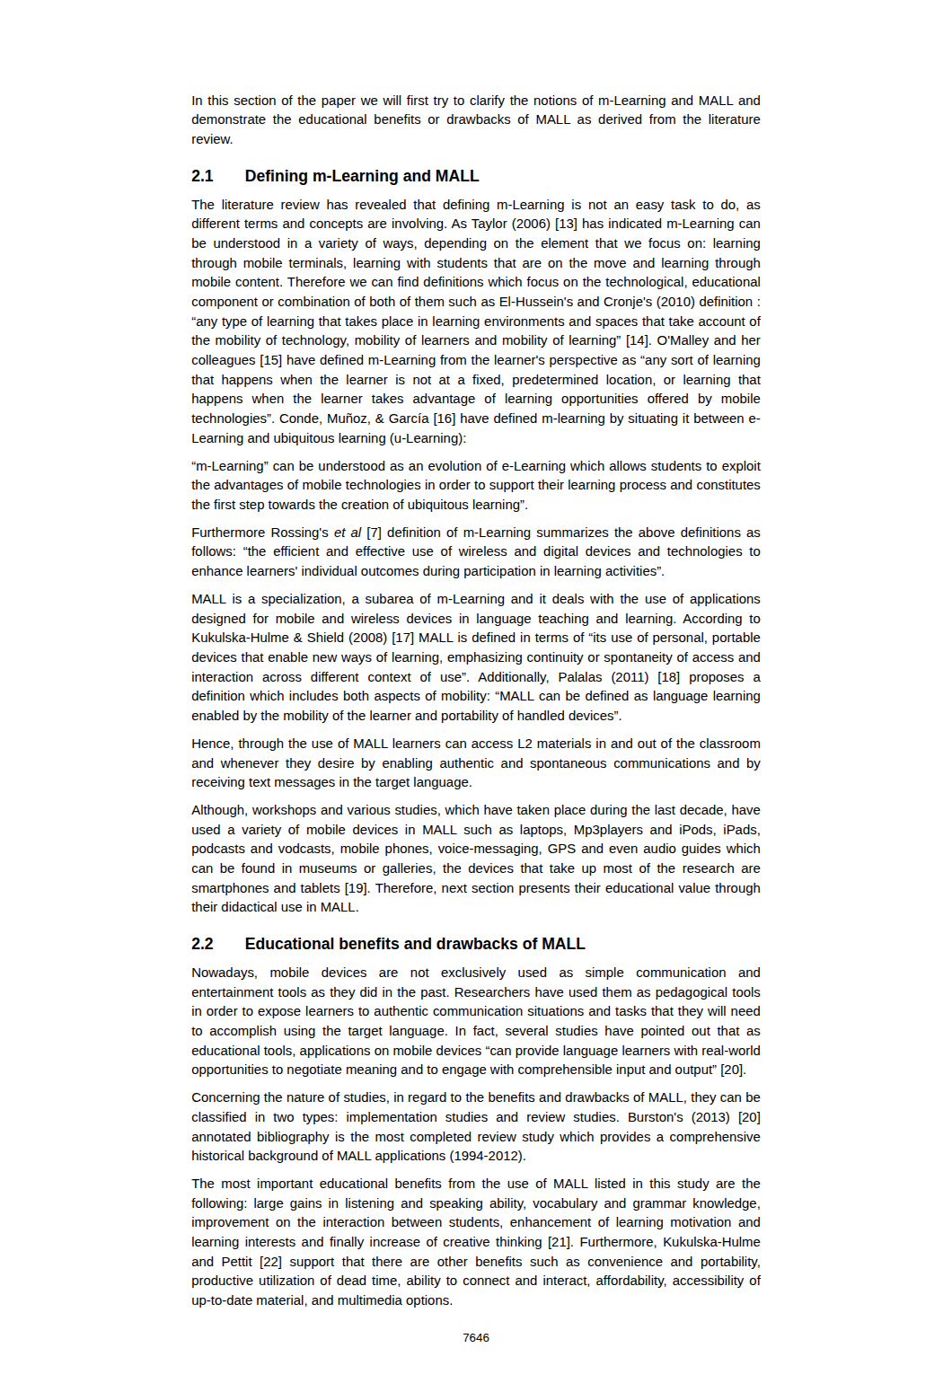In this section of the paper we will first try to clarify the notions of m-Learning and MALL and demonstrate the educational benefits or drawbacks of MALL as derived from the literature review.
2.1 Defining m-Learning and MALL
The literature review has revealed that defining m-Learning is not an easy task to do, as different terms and concepts are involving. As Taylor (2006) [13] has indicated m-Learning can be understood in a variety of ways, depending on the element that we focus on: learning through mobile terminals, learning with students that are on the move and learning through mobile content. Therefore we can find definitions which focus on the technological, educational component or combination of both of them such as El-Hussein's and Cronje's (2010) definition : “any type of learning that takes place in learning environments and spaces that take account of the mobility of technology, mobility of learners and mobility of learning” [14]. O'Malley and her colleagues [15] have defined m-Learning from the learner's perspective as “any sort of learning that happens when the learner is not at a fixed, predetermined location, or learning that happens when the learner takes advantage of learning opportunities offered by mobile technologies”. Conde, Muñoz, & García [16] have defined m-learning by situating it between e-Learning and ubiquitous learning (u-Learning):
“m-Learning” can be understood as an evolution of e-Learning which allows students to exploit the advantages of mobile technologies in order to support their learning process and constitutes the first step towards the creation of ubiquitous learning”.
Furthermore Rossing's et al [7] definition of m-Learning summarizes the above definitions as follows: “the efficient and effective use of wireless and digital devices and technologies to enhance learners' individual outcomes during participation in learning activities”.
MALL is a specialization, a subarea of m-Learning and it deals with the use of applications designed for mobile and wireless devices in language teaching and learning. According to Kukulska-Hulme & Shield (2008) [17] MALL is defined in terms of “its use of personal, portable devices that enable new ways of learning, emphasizing continuity or spontaneity of access and interaction across different context of use”. Additionally, Palalas (2011) [18] proposes a definition which includes both aspects of mobility: “MALL can be defined as language learning enabled by the mobility of the learner and portability of handled devices”.
Hence, through the use of MALL learners can access L2 materials in and out of the classroom and whenever they desire by enabling authentic and spontaneous communications and by receiving text messages in the target language.
Although, workshops and various studies, which have taken place during the last decade, have used a variety of mobile devices in MALL such as laptops, Mp3players and iPods, iPads, podcasts and vodcasts, mobile phones, voice-messaging, GPS and even audio guides which can be found in museums or galleries, the devices that take up most of the research are smartphones and tablets [19]. Therefore, next section presents their educational value through their didactical use in MALL.
2.2 Educational benefits and drawbacks of MALL
Nowadays, mobile devices are not exclusively used as simple communication and entertainment tools as they did in the past. Researchers have used them as pedagogical tools in order to expose learners to authentic communication situations and tasks that they will need to accomplish using the target language. In fact, several studies have pointed out that as educational tools, applications on mobile devices “can provide language learners with real-world opportunities to negotiate meaning and to engage with comprehensible input and output” [20].
Concerning the nature of studies, in regard to the benefits and drawbacks of MALL, they can be classified in two types: implementation studies and review studies. Burston's (2013) [20] annotated bibliography is the most completed review study which provides a comprehensive historical background of MALL applications (1994-2012).
The most important educational benefits from the use of MALL listed in this study are the following: large gains in listening and speaking ability, vocabulary and grammar knowledge, improvement on the interaction between students, enhancement of learning motivation and learning interests and finally increase of creative thinking [21]. Furthermore, Kukulska-Hulme and Pettit [22] support that there are other benefits such as convenience and portability, productive utilization of dead time, ability to connect and interact, affordability, accessibility of up-to-date material, and multimedia options.
7646